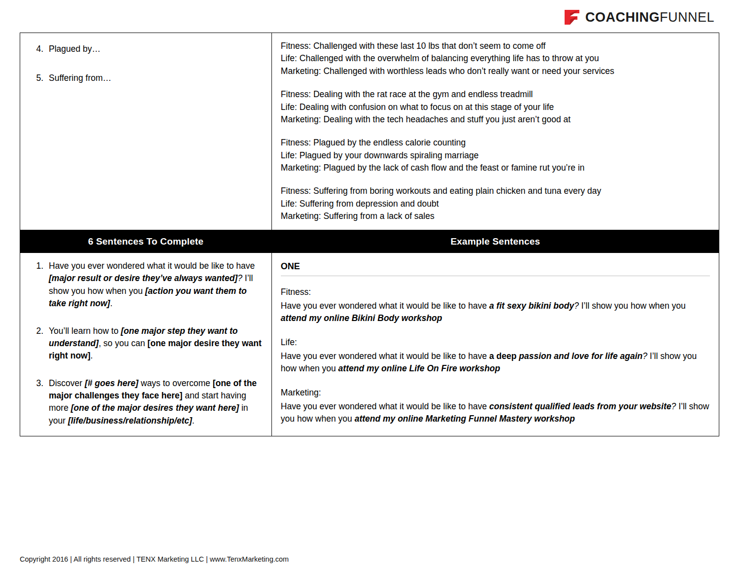COACHINGFUNNEL
| Plagued by… Suffering from… | Fitness: Challenged with these last 10 lbs that don’t seem to come off Life: Challenged with the overwhelm of balancing everything life has to throw at you Marketing: Challenged with worthless leads who don’t really want or need your services Fitness: Dealing with the rat race at the gym and endless treadmill Life: Dealing with confusion on what to focus on at this stage of your life Marketing: Dealing with the tech headaches and stuff you just aren’t good at Fitness: Plagued by the endless calorie counting Life: Plagued by your downwards spiraling marriage Marketing: Plagued by the lack of cash flow and the feast or famine rut you’re in Fitness: Suffering from boring workouts and eating plain chicken and tuna every day Life: Suffering from depression and doubt Marketing: Suffering from a lack of sales |
| 6 Sentences To Complete | Example Sentences |
| Have you ever wondered what it would be like to have [major result or desire they’ve always wanted] ? I’ll show you how when you [action you want them to take right now] . You’ll learn how to [one major step they want to understand] , so you can [one major desire they want right now] . Discover [# goes here] ways to overcome [one of the major challenges they face here] and start having more [one of the major desires they want here] in your [life/business/relationship/etc] . | ONE Fitness: Have you ever wondered what it would be like to have a fit sexy bikini body ? I’ll show you how when you attend my online Bikini Body workshop Life: Have you ever wondered what it would be like to have a deep passion and love for life again ? I’ll show you how when you attend my online Life On Fire workshop Marketing: Have you ever wondered what it would be like to have consistent qualified leads from your website ? I’ll show you how when you attend my online Marketing Funnel Mastery workshop |
Copyright 2016 | All rights reserved | TENX Marketing LLC | www.TenxMarketing.com